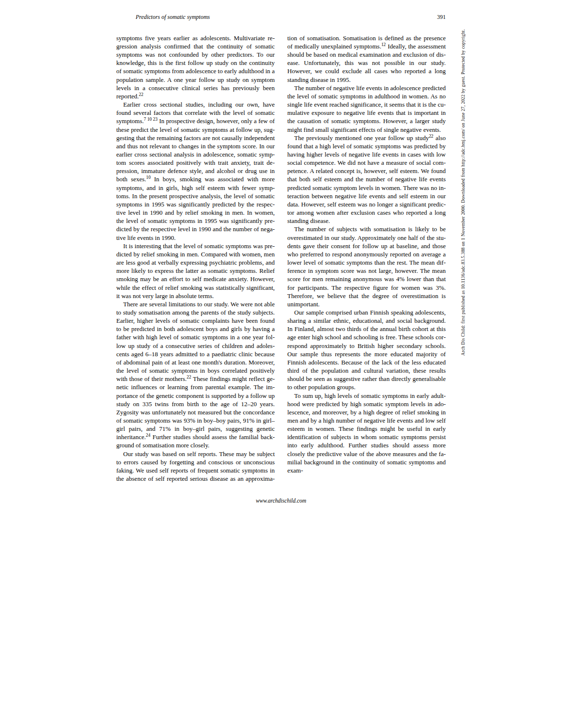Predictors of somatic symptoms 391
Arch Dis Child: first published as 10.1136/adc.83.5.388 on 1 November 2000. Downloaded from http://adc.bmj.com/ on June 27, 2022 by guest. Protected by copyright.
symptoms five years earlier as adolescents. Multivariate regression analysis confirmed that the continuity of somatic symptoms was not confounded by other predictors. To our knowledge, this is the first follow up study on the continuity of somatic symptoms from adolescence to early adulthood in a population sample. A one year follow up study on symptom levels in a consecutive clinical series has previously been reported.22
Earlier cross sectional studies, including our own, have found several factors that correlate with the level of somatic symptoms.7 10 23 In prospective design, however, only a few of these predict the level of somatic symptoms at follow up, suggesting that the remaining factors are not causally independent and thus not relevant to changes in the symptom score. In our earlier cross sectional analysis in adolescence, somatic symptom scores associated positively with trait anxiety, trait depression, immature defence style, and alcohol or drug use in both sexes.10 In boys, smoking was associated with more symptoms, and in girls, high self esteem with fewer symptoms. In the present prospective analysis, the level of somatic symptoms in 1995 was significantly predicted by the respective level in 1990 and by relief smoking in men. In women, the level of somatic symptoms in 1995 was significantly predicted by the respective level in 1990 and the number of negative life events in 1990.
It is interesting that the level of somatic symptoms was predicted by relief smoking in men. Compared with women, men are less good at verbally expressing psychiatric problems, and more likely to express the latter as somatic symptoms. Relief smoking may be an effort to self medicate anxiety. However, while the effect of relief smoking was statistically significant, it was not very large in absolute terms.
There are several limitations to our study. We were not able to study somatisation among the parents of the study subjects. Earlier, higher levels of somatic complaints have been found to be predicted in both adolescent boys and girls by having a father with high level of somatic symptoms in a one year follow up study of a consecutive series of children and adolescents aged 6–18 years admitted to a paediatric clinic because of abdominal pain of at least one month's duration. Moreover, the level of somatic symptoms in boys correlated positively with those of their mothers.22 These findings might reflect genetic influences or learning from parental example. The importance of the genetic component is supported by a follow up study on 335 twins from birth to the age of 12–20 years. Zygosity was unfortunately not measured but the concordance of somatic symptoms was 93% in boy–boy pairs, 91% in girl–girl pairs, and 71% in boy–girl pairs, suggesting genetic inheritance.24 Further studies should assess the familial background of somatisation more closely.
Our study was based on self reports. These may be subject to errors caused by forgetting and conscious or unconscious faking. We used self reports of frequent somatic symptoms in the absence of self reported serious disease as an approximation of somatisation. Somatisation is defined as the presence of medically unexplained symptoms.12 Ideally, the assessment should be based on medical examination and exclusion of disease. Unfortunately, this was not possible in our study. However, we could exclude all cases who reported a long standing disease in 1995.
The number of negative life events in adolescence predicted the level of somatic symptoms in adulthood in women. As no single life event reached significance, it seems that it is the cumulative exposure to negative life events that is important in the causation of somatic symptoms. However, a larger study might find small significant effects of single negative events.
The previously mentioned one year follow up study22 also found that a high level of somatic symptoms was predicted by having higher levels of negative life events in cases with low social competence. We did not have a measure of social competence. A related concept is, however, self esteem. We found that both self esteem and the number of negative life events predicted somatic symptom levels in women. There was no interaction between negative life events and self esteem in our data. However, self esteem was no longer a significant predictor among women after exclusion cases who reported a long standing disease.
The number of subjects with somatisation is likely to be overestimated in our study. Approximately one half of the students gave their consent for follow up at baseline, and those who preferred to respond anonymously reported on average a lower level of somatic symptoms than the rest. The mean difference in symptom score was not large, however. The mean score for men remaining anonymous was 4% lower than that for participants. The respective figure for women was 3%. Therefore, we believe that the degree of overestimation is unimportant.
Our sample comprised urban Finnish speaking adolescents, sharing a similar ethnic, educational, and social background. In Finland, almost two thirds of the annual birth cohort at this age enter high school and schooling is free. These schools correspond approximately to British higher secondary schools. Our sample thus represents the more educated majority of Finnish adolescents. Because of the lack of the less educated third of the population and cultural variation, these results should be seen as suggestive rather than directly generalisable to other population groups.
To sum up, high levels of somatic symptoms in early adulthood were predicted by high somatic symptom levels in adolescence, and moreover, by a high degree of relief smoking in men and by a high number of negative life events and low self esteem in women. These findings might be useful in early identification of subjects in whom somatic symptoms persist into early adulthood. Further studies should assess more closely the predictive value of the above measures and the familial background in the continuity of somatic symptoms and exam-
www.archdischild.com